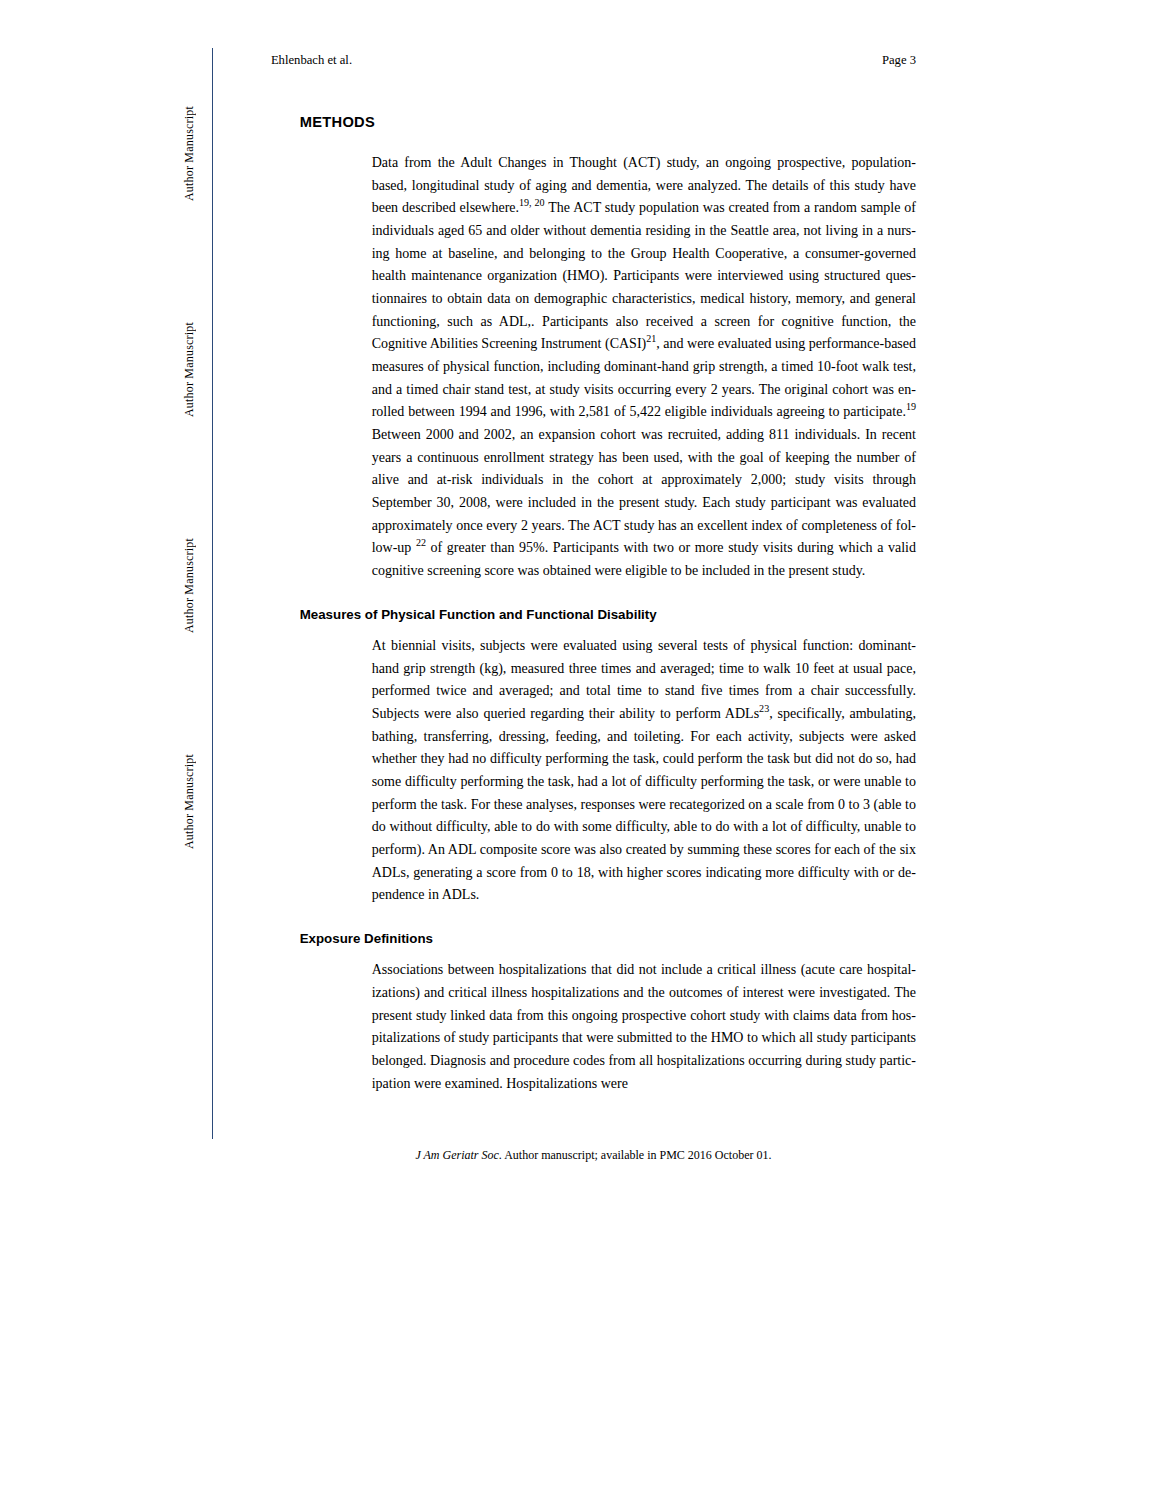Author Manuscript Author Manuscript Author Manuscript Author Manuscript
Ehlenbach et al. Page 3
METHODS
Data from the Adult Changes in Thought (ACT) study, an ongoing prospective, population-based, longitudinal study of aging and dementia, were analyzed. The details of this study have been described elsewhere.19, 20 The ACT study population was created from a random sample of individuals aged 65 and older without dementia residing in the Seattle area, not living in a nursing home at baseline, and belonging to the Group Health Cooperative, a consumer-governed health maintenance organization (HMO). Participants were interviewed using structured questionnaires to obtain data on demographic characteristics, medical history, memory, and general functioning, such as ADL,. Participants also received a screen for cognitive function, the Cognitive Abilities Screening Instrument (CASI)21, and were evaluated using performance-based measures of physical function, including dominant-hand grip strength, a timed 10-foot walk test, and a timed chair stand test, at study visits occurring every 2 years. The original cohort was enrolled between 1994 and 1996, with 2,581 of 5,422 eligible individuals agreeing to participate.19 Between 2000 and 2002, an expansion cohort was recruited, adding 811 individuals. In recent years a continuous enrollment strategy has been used, with the goal of keeping the number of alive and at-risk individuals in the cohort at approximately 2,000; study visits through September 30, 2008, were included in the present study. Each study participant was evaluated approximately once every 2 years. The ACT study has an excellent index of completeness of follow-up 22 of greater than 95%. Participants with two or more study visits during which a valid cognitive screening score was obtained were eligible to be included in the present study.
Measures of Physical Function and Functional Disability
At biennial visits, subjects were evaluated using several tests of physical function: dominant-hand grip strength (kg), measured three times and averaged; time to walk 10 feet at usual pace, performed twice and averaged; and total time to stand five times from a chair successfully. Subjects were also queried regarding their ability to perform ADLs23, specifically, ambulating, bathing, transferring, dressing, feeding, and toileting. For each activity, subjects were asked whether they had no difficulty performing the task, could perform the task but did not do so, had some difficulty performing the task, had a lot of difficulty performing the task, or were unable to perform the task. For these analyses, responses were recategorized on a scale from 0 to 3 (able to do without difficulty, able to do with some difficulty, able to do with a lot of difficulty, unable to perform). An ADL composite score was also created by summing these scores for each of the six ADLs, generating a score from 0 to 18, with higher scores indicating more difficulty with or dependence in ADLs.
Exposure Definitions
Associations between hospitalizations that did not include a critical illness (acute care hospitalizations) and critical illness hospitalizations and the outcomes of interest were investigated. The present study linked data from this ongoing prospective cohort study with claims data from hospitalizations of study participants that were submitted to the HMO to which all study participants belonged. Diagnosis and procedure codes from all hospitalizations occurring during study participation were examined. Hospitalizations were
J Am Geriatr Soc. Author manuscript; available in PMC 2016 October 01.